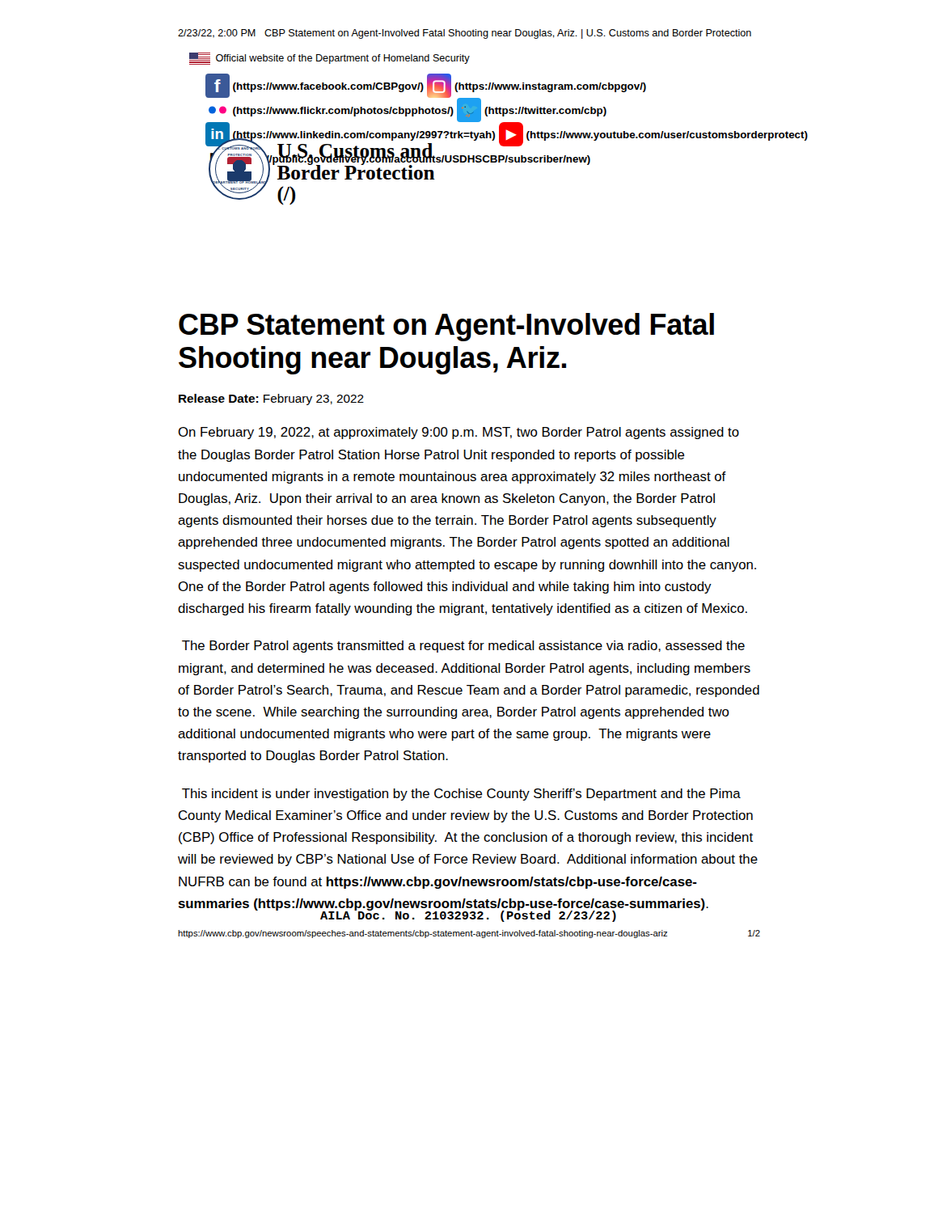2/23/22, 2:00 PM
CBP Statement on Agent-Involved Fatal Shooting near Douglas, Ariz. | U.S. Customs and Border Protection
Official website of the Department of Homeland Security
f (https://www.facebook.com/CBPgov/) ▢ (https://www.instagram.com/cbpgov/)
(https://www.flickr.com/photos/cbpphotos/) 🐦 (https://twitter.com/cbp)
in (https://www.linkedin.com/company/2997?trk=tyah) ▶ (https://www.youtube.com/user/customsborderprotect)
✉ (https://public.govdelivery.com/accounts/USDHSCBP/subscriber/new)
U.S. CUSTOMS AND BORDER PROTECTION
DEPARTMENT OF HOMELAND SECURITY
U.S. Customs and
Border Protection (/)
CBP Statement on Agent-Involved Fatal Shooting near Douglas, Ariz.
Release Date: February 23, 2022
On February 19, 2022, at approximately 9:00 p.m. MST, two Border Patrol agents assigned to the Douglas Border Patrol Station Horse Patrol Unit responded to reports of possible undocumented migrants in a remote mountainous area approximately 32 miles northeast of Douglas, Ariz. Upon their arrival to an area known as Skeleton Canyon, the Border Patrol agents dismounted their horses due to the terrain. The Border Patrol agents subsequently apprehended three undocumented migrants. The Border Patrol agents spotted an additional suspected undocumented migrant who attempted to escape by running downhill into the canyon. One of the Border Patrol agents followed this individual and while taking him into custody discharged his firearm fatally wounding the migrant, tentatively identified as a citizen of Mexico.
The Border Patrol agents transmitted a request for medical assistance via radio, assessed the migrant, and determined he was deceased. Additional Border Patrol agents, including members of Border Patrol’s Search, Trauma, and Rescue Team and a Border Patrol paramedic, responded to the scene. While searching the surrounding area, Border Patrol agents apprehended two additional undocumented migrants who were part of the same group. The migrants were transported to Douglas Border Patrol Station.
This incident is under investigation by the Cochise County Sheriff’s Department and the Pima County Medical Examiner’s Office and under review by the U.S. Customs and Border Protection (CBP) Office of Professional Responsibility. At the conclusion of a thorough review, this incident will be reviewed by CBP’s National Use of Force Review Board. Additional information about the NUFRB can be found at https://www.cbp.gov/newsroom/stats/cbp-use-force/case-summaries (https://www.cbp.gov/newsroom/stats/cbp-use-force/case-summaries).
AILA Doc. No. 21032932. (Posted 2/23/22)
https://www.cbp.gov/newsroom/speeches-and-statements/cbp-statement-agent-involved-fatal-shooting-near-douglas-ariz
1/2